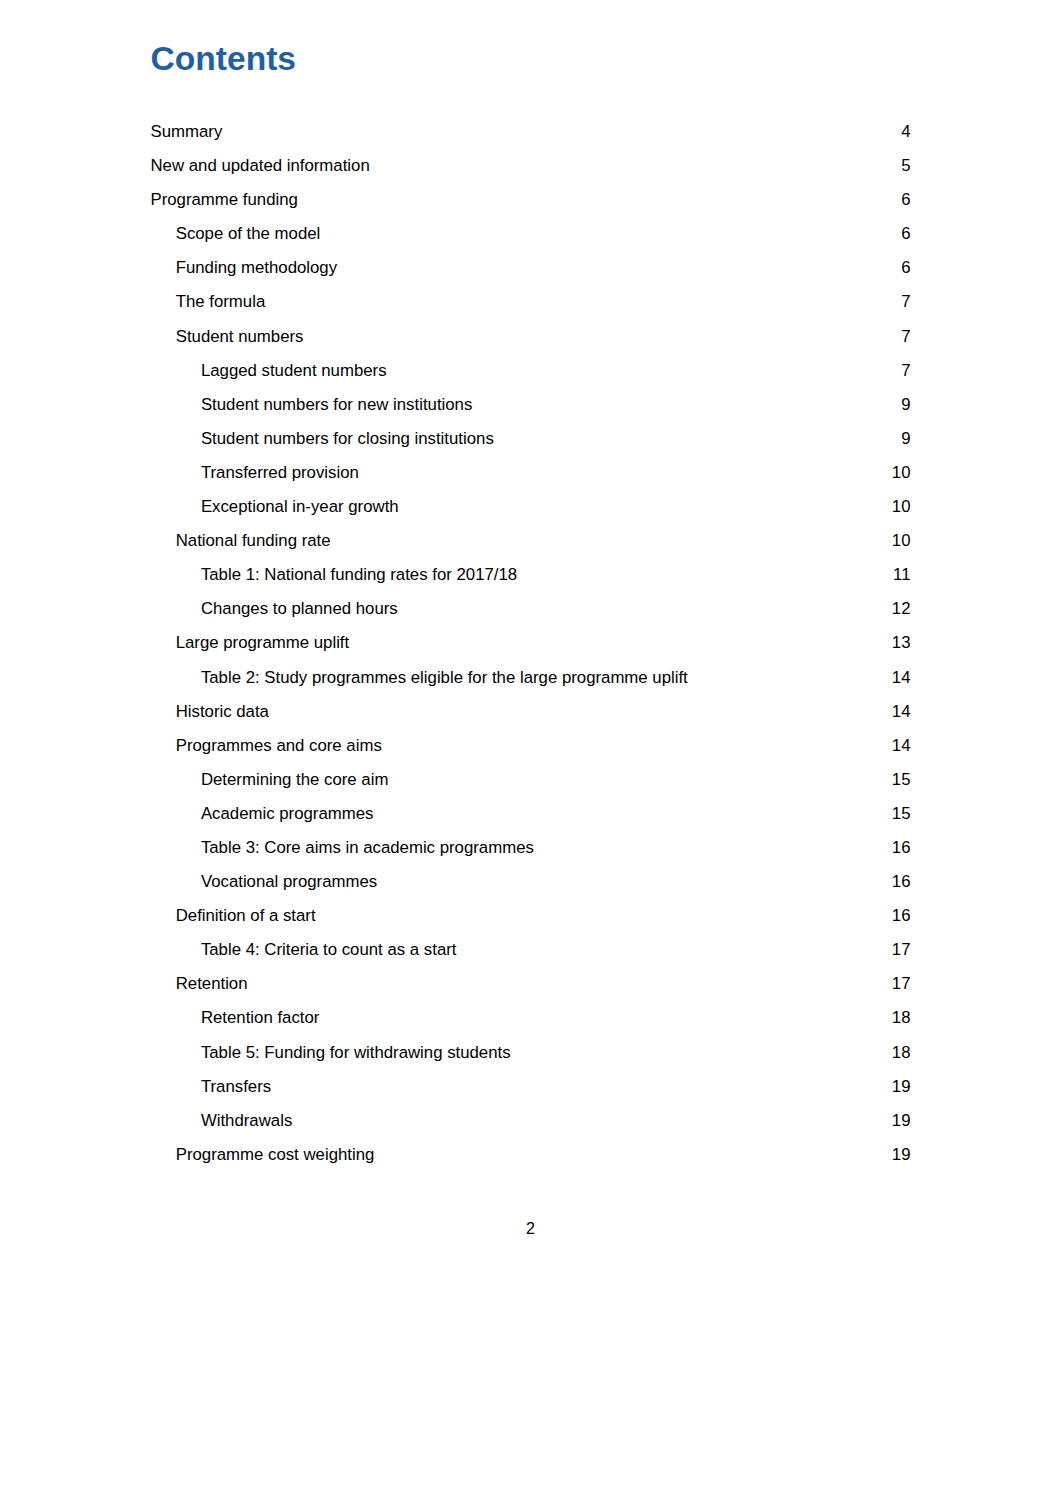Contents
Summary 4
New and updated information 5
Programme funding 6
Scope of the model 6
Funding methodology 6
The formula 7
Student numbers 7
Lagged student numbers 7
Student numbers for new institutions 9
Student numbers for closing institutions 9
Transferred provision 10
Exceptional in-year growth 10
National funding rate 10
Table 1: National funding rates for 2017/18 11
Changes to planned hours 12
Large programme uplift 13
Table 2: Study programmes eligible for the large programme uplift 14
Historic data 14
Programmes and core aims 14
Determining the core aim 15
Academic programmes 15
Table 3: Core aims in academic programmes 16
Vocational programmes 16
Definition of a start 16
Table 4: Criteria to count as a start 17
Retention 17
Retention factor 18
Table 5: Funding for withdrawing students 18
Transfers 19
Withdrawals 19
Programme cost weighting 19
2